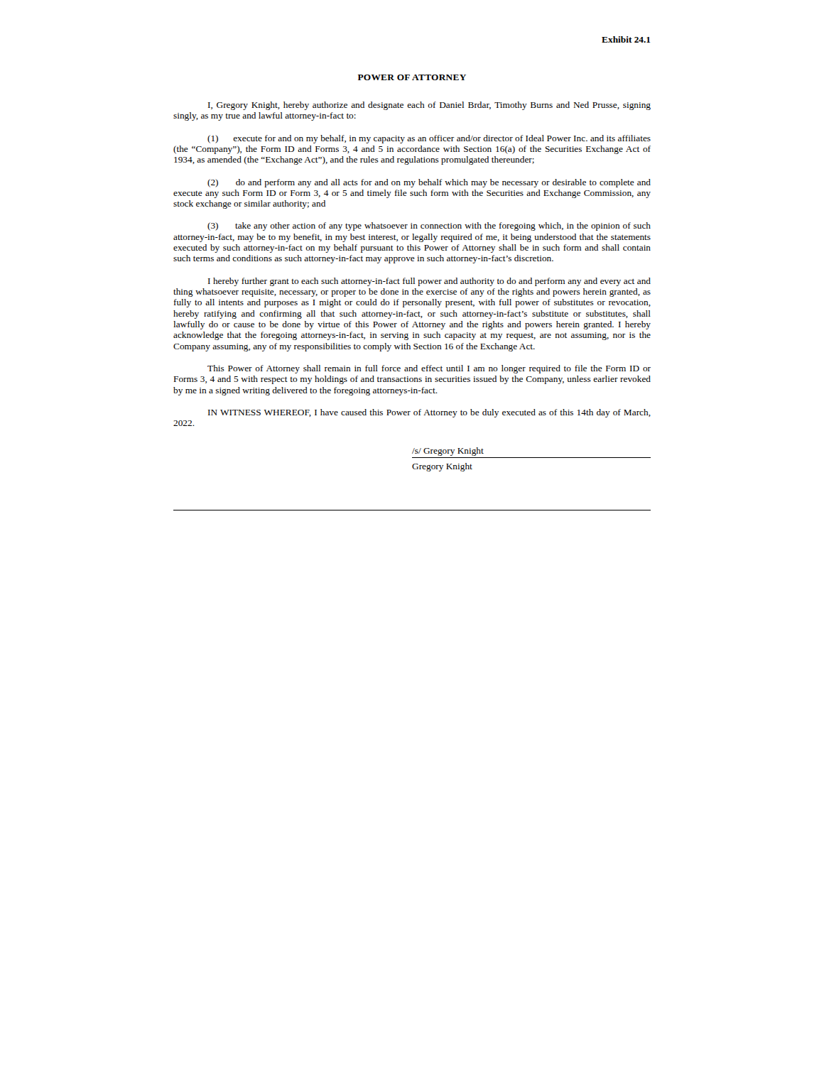Exhibit 24.1
POWER OF ATTORNEY
I, Gregory Knight, hereby authorize and designate each of Daniel Brdar, Timothy Burns and Ned Prusse, signing singly, as my true and lawful attorney-in-fact to:
(1) execute for and on my behalf, in my capacity as an officer and/or director of Ideal Power Inc. and its affiliates (the “Company”), the Form ID and Forms 3, 4 and 5 in accordance with Section 16(a) of the Securities Exchange Act of 1934, as amended (the “Exchange Act”), and the rules and regulations promulgated thereunder;
(2) do and perform any and all acts for and on my behalf which may be necessary or desirable to complete and execute any such Form ID or Form 3, 4 or 5 and timely file such form with the Securities and Exchange Commission, any stock exchange or similar authority; and
(3) take any other action of any type whatsoever in connection with the foregoing which, in the opinion of such attorney-in-fact, may be to my benefit, in my best interest, or legally required of me, it being understood that the statements executed by such attorney-in-fact on my behalf pursuant to this Power of Attorney shall be in such form and shall contain such terms and conditions as such attorney-in-fact may approve in such attorney-in-fact’s discretion.
I hereby further grant to each such attorney-in-fact full power and authority to do and perform any and every act and thing whatsoever requisite, necessary, or proper to be done in the exercise of any of the rights and powers herein granted, as fully to all intents and purposes as I might or could do if personally present, with full power of substitutes or revocation, hereby ratifying and confirming all that such attorney-in-fact, or such attorney-in-fact’s substitute or substitutes, shall lawfully do or cause to be done by virtue of this Power of Attorney and the rights and powers herein granted. I hereby acknowledge that the foregoing attorneys-in-fact, in serving in such capacity at my request, are not assuming, nor is the Company assuming, any of my responsibilities to comply with Section 16 of the Exchange Act.
This Power of Attorney shall remain in full force and effect until I am no longer required to file the Form ID or Forms 3, 4 and 5 with respect to my holdings of and transactions in securities issued by the Company, unless earlier revoked by me in a signed writing delivered to the foregoing attorneys-in-fact.
IN WITNESS WHEREOF, I have caused this Power of Attorney to be duly executed as of this 14th day of March, 2022.
/s/ Gregory Knight
Gregory Knight